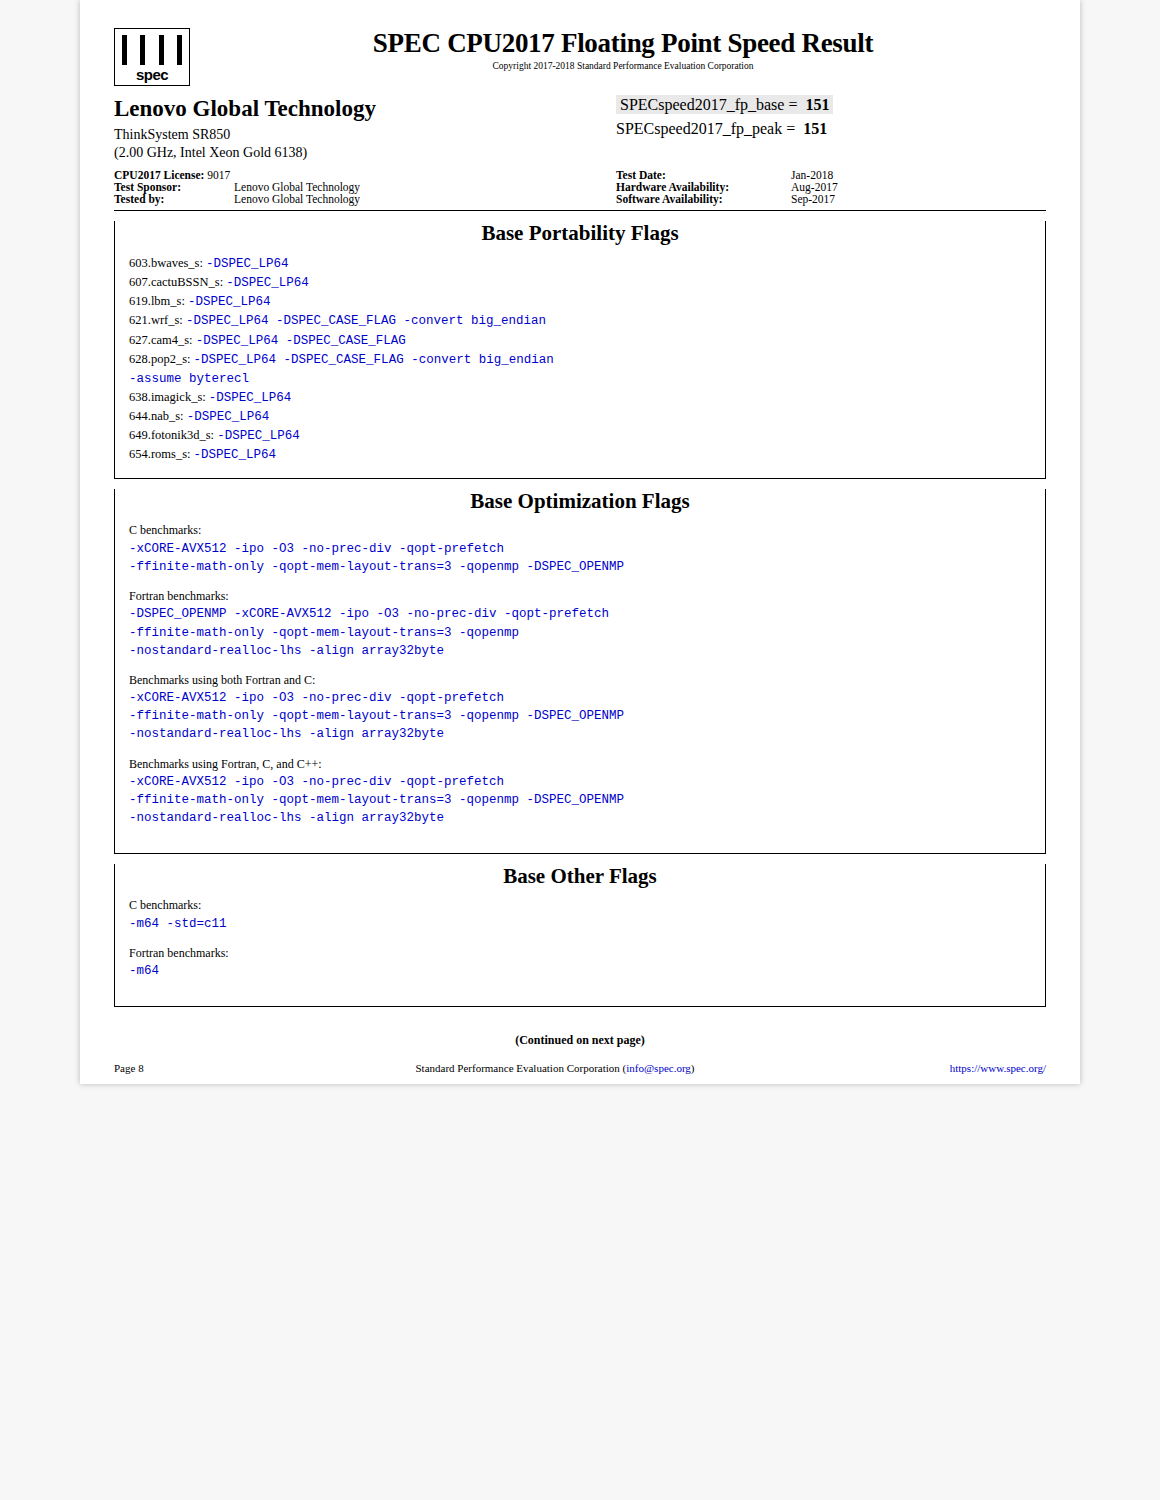spec
SPEC CPU2017 Floating Point Speed Result
Copyright 2017-2018 Standard Performance Evaluation Corporation
Lenovo Global Technology
ThinkSystem SR850
(2.00 GHz, Intel Xeon Gold 6138)
SPECspeed2017_fp_base = 151
SPECspeed2017_fp_peak = 151
CPU2017 License: 9017
Test Sponsor: Lenovo Global Technology
Tested by: Lenovo Global Technology
Test Date: Jan-2018
Hardware Availability: Aug-2017
Software Availability: Sep-2017
Base Portability Flags
603.bwaves_s: -DSPEC_LP64
607.cactuBSSN_s: -DSPEC_LP64
619.lbm_s: -DSPEC_LP64
621.wrf_s: -DSPEC_LP64 -DSPEC_CASE_FLAG -convert big_endian
627.cam4_s: -DSPEC_LP64 -DSPEC_CASE_FLAG
628.pop2_s: -DSPEC_LP64 -DSPEC_CASE_FLAG -convert big_endian
-assume byterecl
638.imagick_s: -DSPEC_LP64
644.nab_s: -DSPEC_LP64
649.fotonik3d_s: -DSPEC_LP64
654.roms_s: -DSPEC_LP64
Base Optimization Flags
C benchmarks:
-xCORE-AVX512 -ipo -O3 -no-prec-div -qopt-prefetch
-ffinite-math-only -qopt-mem-layout-trans=3 -qopenmp -DSPEC_OPENMP
Fortran benchmarks:
-DSPEC_OPENMP -xCORE-AVX512 -ipo -O3 -no-prec-div -qopt-prefetch
-ffinite-math-only -qopt-mem-layout-trans=3 -qopenmp
-nostandard-realloc-lhs -align array32byte
Benchmarks using both Fortran and C:
-xCORE-AVX512 -ipo -O3 -no-prec-div -qopt-prefetch
-ffinite-math-only -qopt-mem-layout-trans=3 -qopenmp -DSPEC_OPENMP
-nostandard-realloc-lhs -align array32byte
Benchmarks using Fortran, C, and C++:
-xCORE-AVX512 -ipo -O3 -no-prec-div -qopt-prefetch
-ffinite-math-only -qopt-mem-layout-trans=3 -qopenmp -DSPEC_OPENMP
-nostandard-realloc-lhs -align array32byte
Base Other Flags
C benchmarks:
-m64 -std=c11
Fortran benchmarks:
-m64
(Continued on next page)
Page 8
Standard Performance Evaluation Corporation (info@spec.org)
https://www.spec.org/